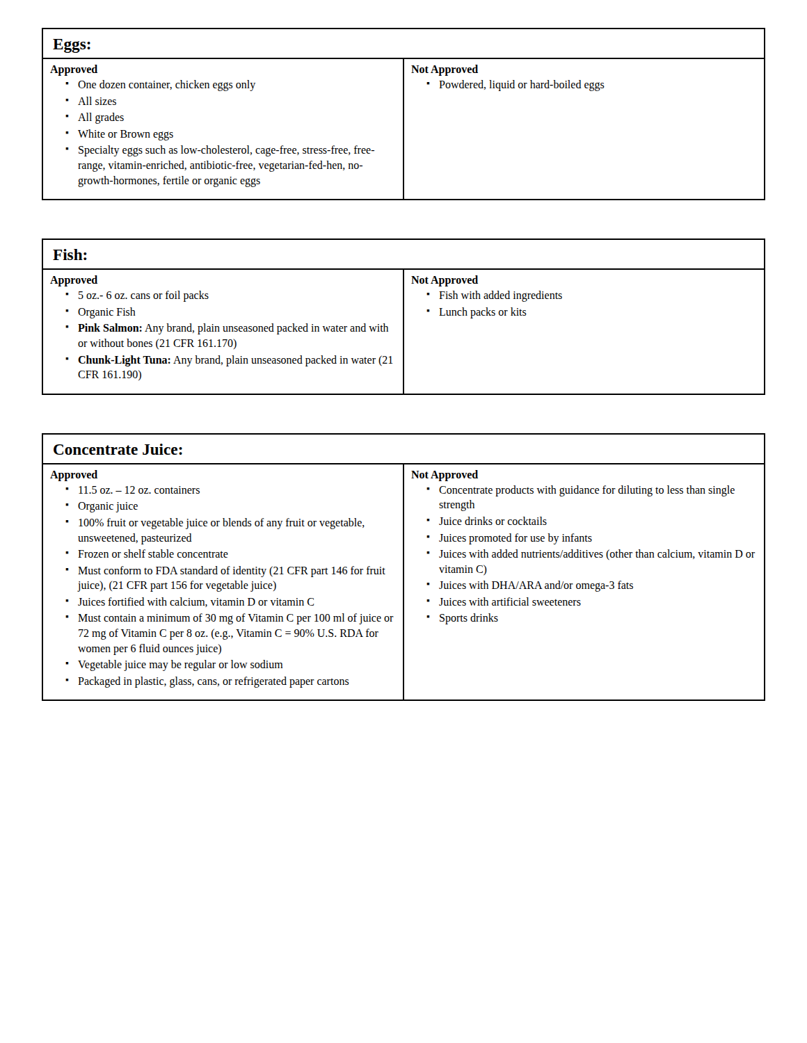Eggs:
| Approved | Not Approved |
| --- | --- |
| One dozen container, chicken eggs only All sizes All grades White or Brown eggs Specialty eggs such as low-cholesterol, cage-free, stress-free, free-range, vitamin-enriched, antibiotic-free, vegetarian-fed-hen, no-growth-hormones, fertile or organic eggs | Powdered, liquid or hard-boiled eggs |
Fish:
| Approved | Not Approved |
| --- | --- |
| 5 oz.- 6 oz. cans or foil packs Organic Fish Pink Salmon: Any brand, plain unseasoned packed in water and with or without bones (21 CFR 161.170) Chunk-Light Tuna: Any brand, plain unseasoned packed in water (21 CFR 161.190) | Fish with added ingredients Lunch packs or kits |
Concentrate Juice:
| Approved | Not Approved |
| --- | --- |
| 11.5 oz. – 12 oz. containers Organic juice 100% fruit or vegetable juice or blends of any fruit or vegetable, unsweetened, pasteurized Frozen or shelf stable concentrate Must conform to FDA standard of identity (21 CFR part 146 for fruit juice), (21 CFR part 156 for vegetable juice) Juices fortified with calcium, vitamin D or vitamin C Must contain a minimum of 30 mg of Vitamin C per 100 ml of juice or 72 mg of Vitamin C per 8 oz. (e.g., Vitamin C = 90% U.S. RDA for women per 6 fluid ounces juice) Vegetable juice may be regular or low sodium Packaged in plastic, glass, cans, or refrigerated paper cartons | Concentrate products with guidance for diluting to less than single strength Juice drinks or cocktails Juices promoted for use by infants Juices with added nutrients/additives (other than calcium, vitamin D or vitamin C) Juices with DHA/ARA and/or omega-3 fats Juices with artificial sweeteners Sports drinks |